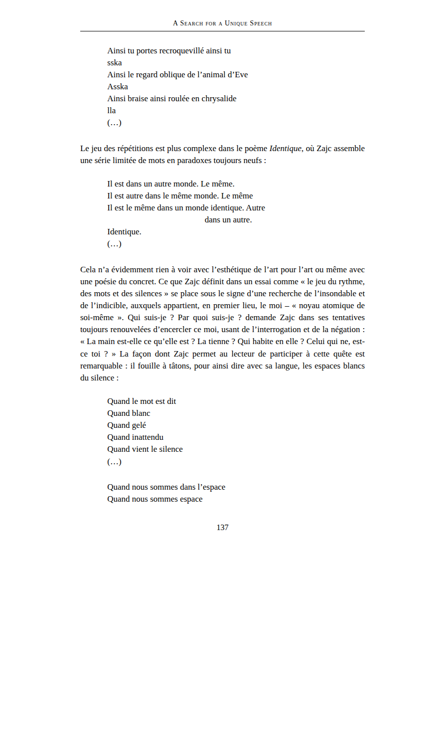A Search for a Unique Speech
Ainsi tu portes recroquevillé ainsi tu
sska
Ainsi le regard oblique de l’animal d’Eve
Asska
Ainsi braise ainsi roulée en chrysalide
lla
(…)
Le jeu des répétitions est plus complexe dans le poème Identique, où Zajc assemble une série limitée de mots en paradoxes toujours neufs :
Il est dans un autre monde. Le même.
Il est autre dans le même monde. Le même
Il est le même dans un monde identique. Autre
dans un autre.
Identique.
(…)
Cela n’a évidemment rien à voir avec l’esthétique de l’art pour l’art ou même avec une poésie du concret. Ce que Zajc définit dans un essai comme « le jeu du rythme, des mots et des silences » se place sous le signe d’une recherche de l’insondable et de l’indicible, auxquels appartient, en premier lieu, le moi – « noyau atomique de soi-même ». Qui suis-je ? Par quoi suis-je ? demande Zajc dans ses tentatives toujours renouvelées d’encercler ce moi, usant de l’interrogation et de la négation : « La main est-elle ce qu’elle est ? La tienne ? Qui habite en elle ? Celui qui ne, est-ce toi ? » La façon dont Zajc permet au lecteur de participer à cette quête est remarquable : il fouille à tâtons, pour ainsi dire avec sa langue, les espaces blancs du silence :
Quand le mot est dit
Quand blanc
Quand gelé
Quand inattendu
Quand vient le silence
(…)
Quand nous sommes dans l’espace
Quand nous sommes espace
137